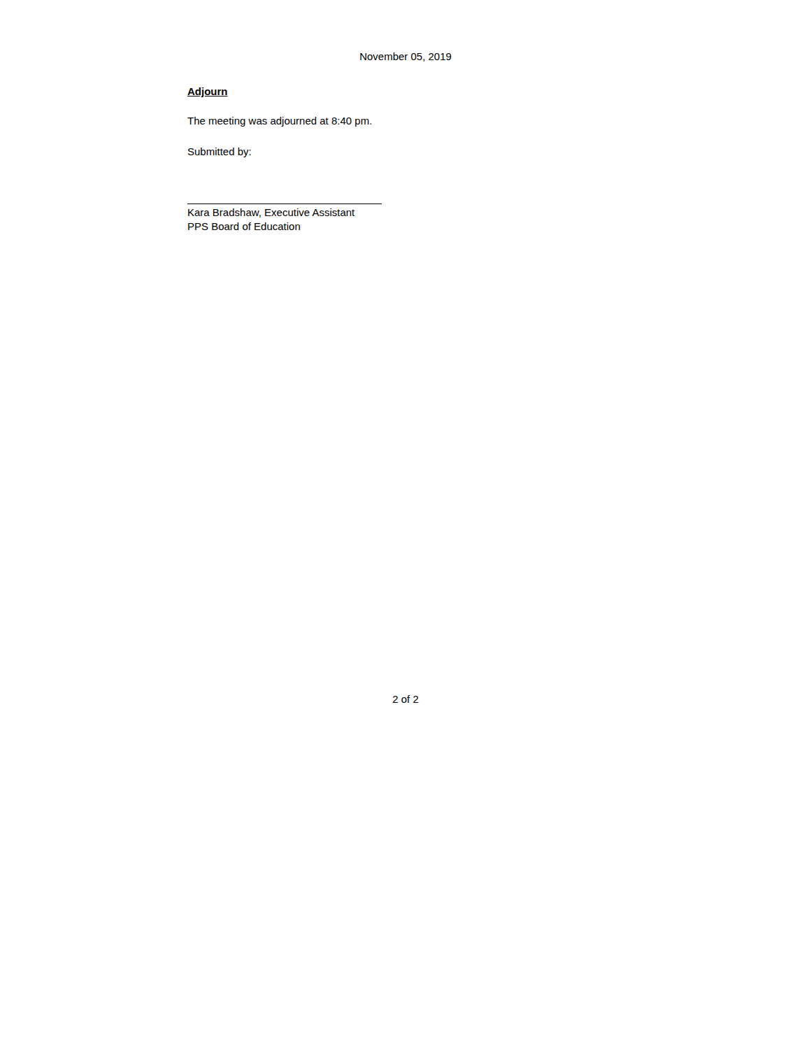November 05, 2019
Adjourn
The meeting was adjourned at 8:40 pm.
Submitted by:
Kara Bradshaw, Executive Assistant
PPS Board of Education
2 of 2